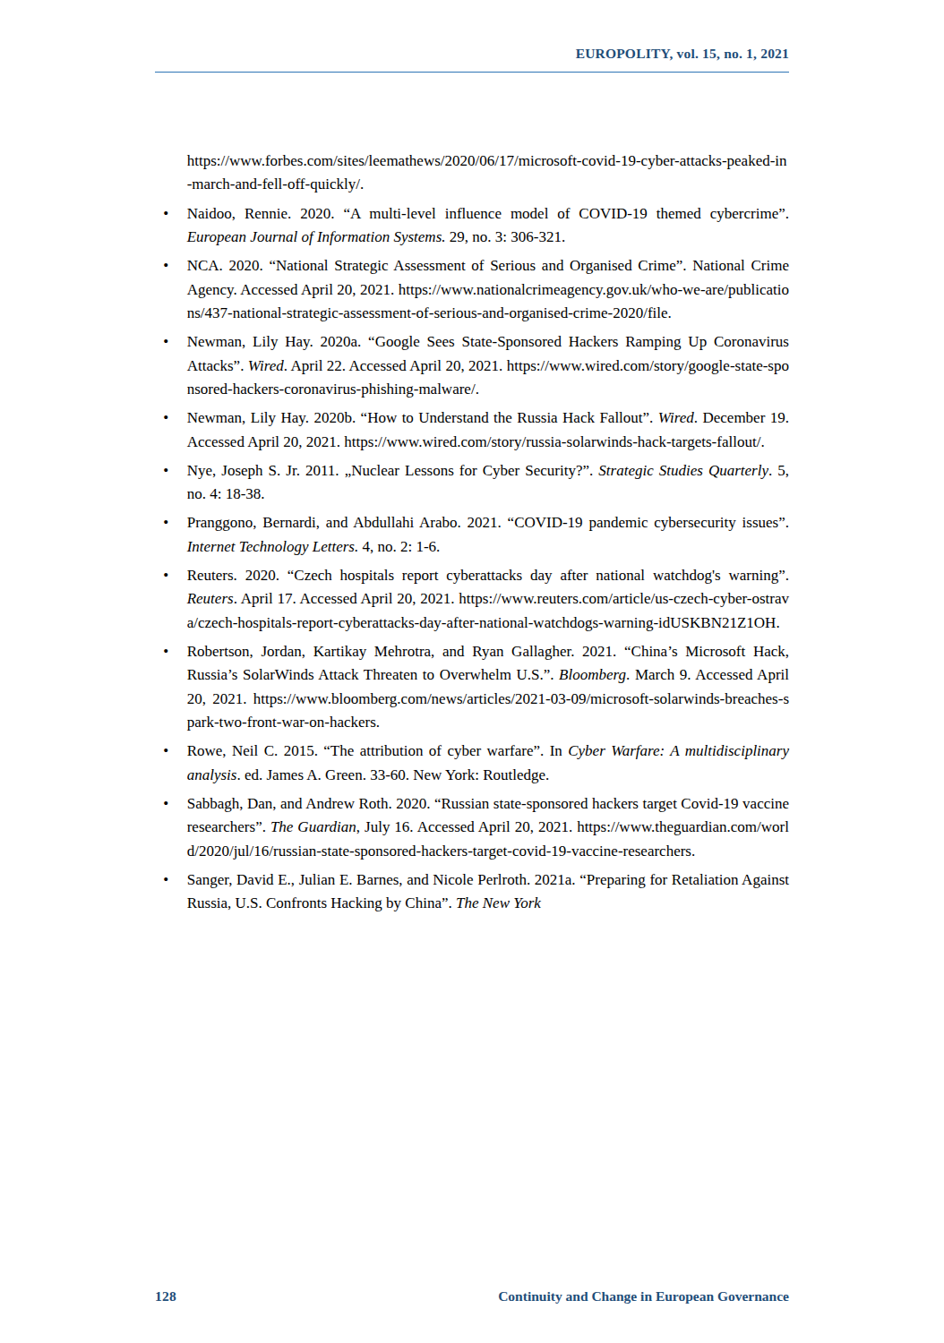EUROPOLITY, vol. 15, no. 1, 2021
https://www.forbes.com/sites/leemathews/2020/06/17/microsoft-covid-19-cyber-attacks-peaked-in-march-and-fell-off-quickly/.
Naidoo, Rennie. 2020. “A multi-level influence model of COVID-19 themed cybercrime”. European Journal of Information Systems. 29, no. 3: 306-321.
NCA. 2020. “National Strategic Assessment of Serious and Organised Crime”. National Crime Agency. Accessed April 20, 2021. https://www.nationalcrimeagency.gov.uk/who-we-are/publications/437-national-strategic-assessment-of-serious-and-organised-crime-2020/file.
Newman, Lily Hay. 2020a. “Google Sees State-Sponsored Hackers Ramping Up Coronavirus Attacks”. Wired. April 22. Accessed April 20, 2021. https://www.wired.com/story/google-state-sponsored-hackers-coronavirus-phishing-malware/.
Newman, Lily Hay. 2020b. “How to Understand the Russia Hack Fallout”. Wired. December 19. Accessed April 20, 2021. https://www.wired.com/story/russia-solarwinds-hack-targets-fallout/.
Nye, Joseph S. Jr. 2011. „Nuclear Lessons for Cyber Security?”. Strategic Studies Quarterly. 5, no. 4: 18-38.
Pranggono, Bernardi, and Abdullahi Arabo. 2021. “COVID-19 pandemic cybersecurity issues”. Internet Technology Letters. 4, no. 2: 1-6.
Reuters. 2020. “Czech hospitals report cyberattacks day after national watchdog's warning”. Reuters. April 17. Accessed April 20, 2021. https://www.reuters.com/article/us-czech-cyber-ostrava/czech-hospitals-report-cyberattacks-day-after-national-watchdogs-warning-idUSKBN21Z1OH.
Robertson, Jordan, Kartikay Mehrotra, and Ryan Gallagher. 2021. “China’s Microsoft Hack, Russia’s SolarWinds Attack Threaten to Overwhelm U.S.”. Bloomberg. March 9. Accessed April 20, 2021. https://www.bloomberg.com/news/articles/2021-03-09/microsoft-solarwinds-breaches-spark-two-front-war-on-hackers.
Rowe, Neil C. 2015. “The attribution of cyber warfare”. In Cyber Warfare: A multidisciplinary analysis. ed. James A. Green. 33-60. New York: Routledge.
Sabbagh, Dan, and Andrew Roth. 2020. “Russian state-sponsored hackers target Covid-19 vaccine researchers”. The Guardian, July 16. Accessed April 20, 2021. https://www.theguardian.com/world/2020/jul/16/russian-state-sponsored-hackers-target-covid-19-vaccine-researchers.
Sanger, David E., Julian E. Barnes, and Nicole Perlroth. 2021a. “Preparing for Retaliation Against Russia, U.S. Confronts Hacking by China”. The New York
128 Continuity and Change in European Governance